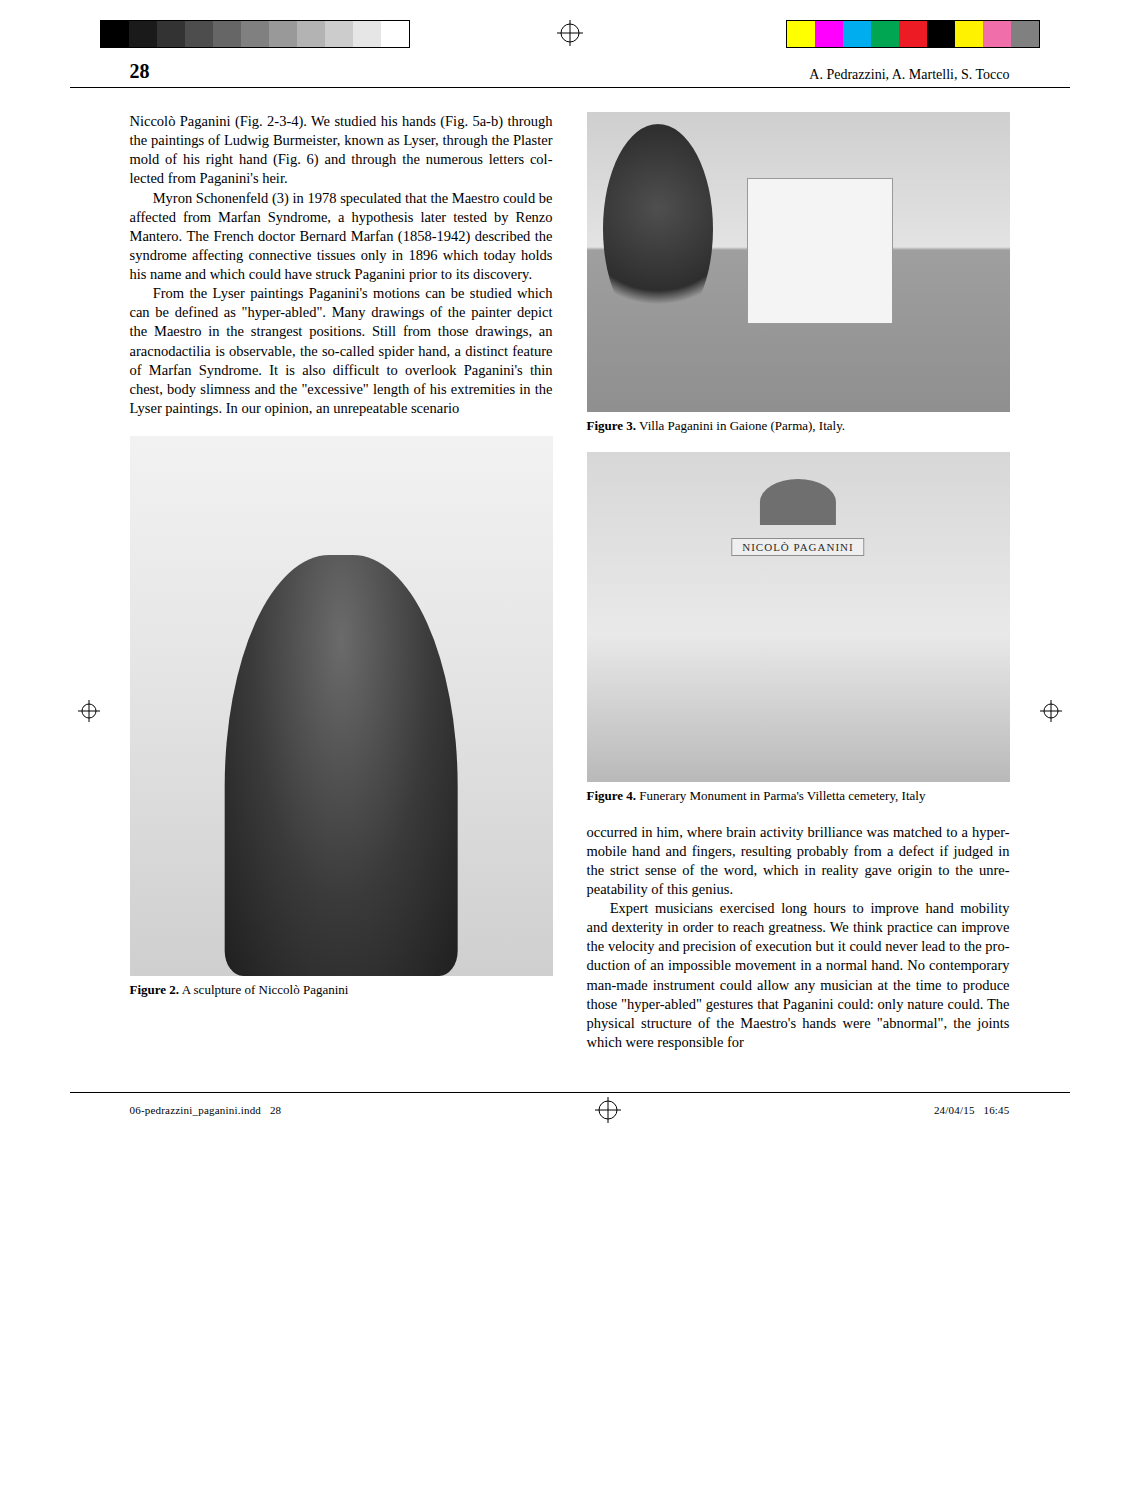28
A. Pedrazzini, A. Martelli, S. Tocco
Niccolò Paganini (Fig. 2-3-4). We studied his hands (Fig. 5a-b) through the paintings of Ludwig Burmeister, known as Lyser, through the Plaster mold of his right hand (Fig. 6) and through the numerous letters collected from Paganini's heir.
Myron Schonenfeld (3) in 1978 speculated that the Maestro could be affected from Marfan Syndrome, a hypothesis later tested by Renzo Mantero. The French doctor Bernard Marfan (1858-1942) described the syndrome affecting connective tissues only in 1896 which today holds his name and which could have struck Paganini prior to its discovery.
From the Lyser paintings Paganini's motions can be studied which can be defined as "hyper-abled". Many drawings of the painter depict the Maestro in the strangest positions. Still from those drawings, an aracnodactilia is observable, the so-called spider hand, a distinct feature of Marfan Syndrome. It is also difficult to overlook Paganini's thin chest, body slimness and the "excessive" length of his extremities in the Lyser paintings. In our opinion, an unrepeatable scenario
Figure 2. A sculpture of Niccolò Paganini
Figure 3. Villa Paganini in Gaione (Parma), Italy.
Figure 4. Funerary Monument in Parma's Villetta cemetery, Italy
occurred in him, where brain activity brilliance was matched to a hyper-mobile hand and fingers, resulting probably from a defect if judged in the strict sense of the word, which in reality gave origin to the unrepeatability of this genius.
Expert musicians exercised long hours to improve hand mobility and dexterity in order to reach greatness. We think practice can improve the velocity and precision of execution but it could never lead to the production of an impossible movement in a normal hand. No contemporary man-made instrument could allow any musician at the time to produce those "hyper-abled" gestures that Paganini could: only nature could. The physical structure of the Maestro's hands were "abnormal", the joints which were responsible for
06-pedrazzini_paganini.indd 28
24/04/15 16:45